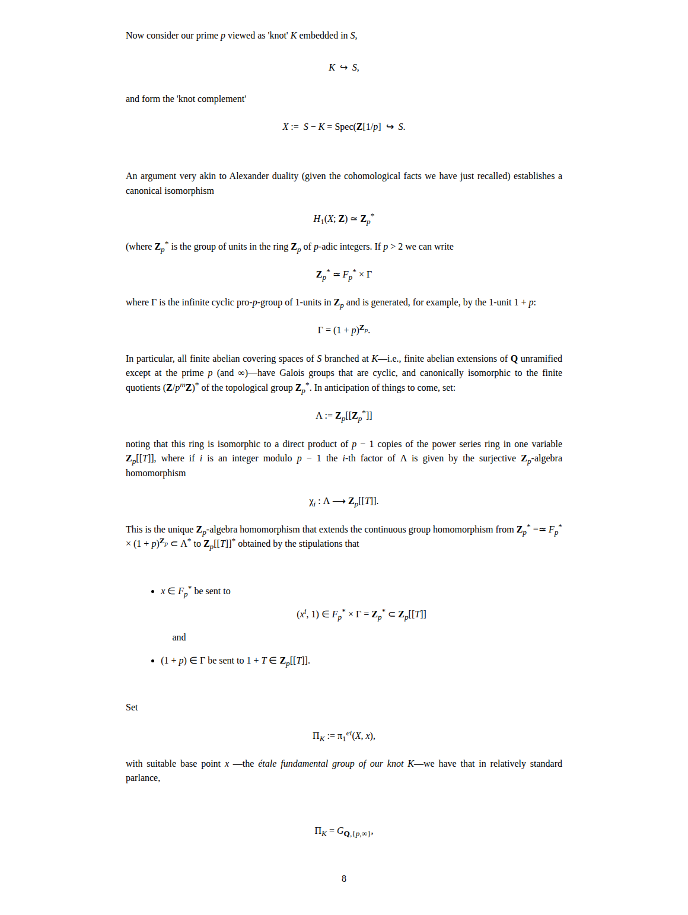Now consider our prime p viewed as 'knot' K embedded in S,
K ↪ S,
and form the 'knot complement'
X := S − K = Spec(Z[1/p] ↪ S.
An argument very akin to Alexander duality (given the cohomological facts we have just recalled) establishes a canonical isomorphism
H1(X; Z) ≃ Zp*
(where Zp* is the group of units in the ring Zp of p-adic integers. If p > 2 we can write
Zp* ≃ Fp* × Γ
where Γ is the infinite cyclic pro-p-group of 1-units in Zp and is generated, for example, by the 1-unit 1 + p:
Γ = (1 + p)Zp.
In particular, all finite abelian covering spaces of S branched at K—i.e., finite abelian extensions of Q unramified except at the prime p (and ∞)—have Galois groups that are cyclic, and canonically isomorphic to the finite quotients (Z/pmZ)* of the topological group Zp*. In anticipation of things to come, set:
Λ := Zp[[Zp*]]
noting that this ring is isomorphic to a direct product of p − 1 copies of the power series ring in one variable Zp[[T]], where if i is an integer modulo p − 1 the i-th factor of Λ is given by the surjective Zp-algebra homomorphism
χi : Λ ⟶ Zp[[T]].
This is the unique Zp-algebra homomorphism that extends the continuous group homomorphism from Zp* =≃ Fp* × (1 + p)Zp ⊂ Λ* to Zp[[T]]* obtained by the stipulations that
x ∈ Fp* be sent to
(xi, 1) ∈ Fp* × Γ = Zp* ⊂ Zp[[T]]
and
(1 + p) ∈ Γ be sent to 1 + T ∈ Zp[[T]].
Set
ΠK := π1et(X, x),
with suitable base point x —the étale fundamental group of our knot K—we have that in relatively standard parlance,
ΠK = GQ,{p,∞},
8